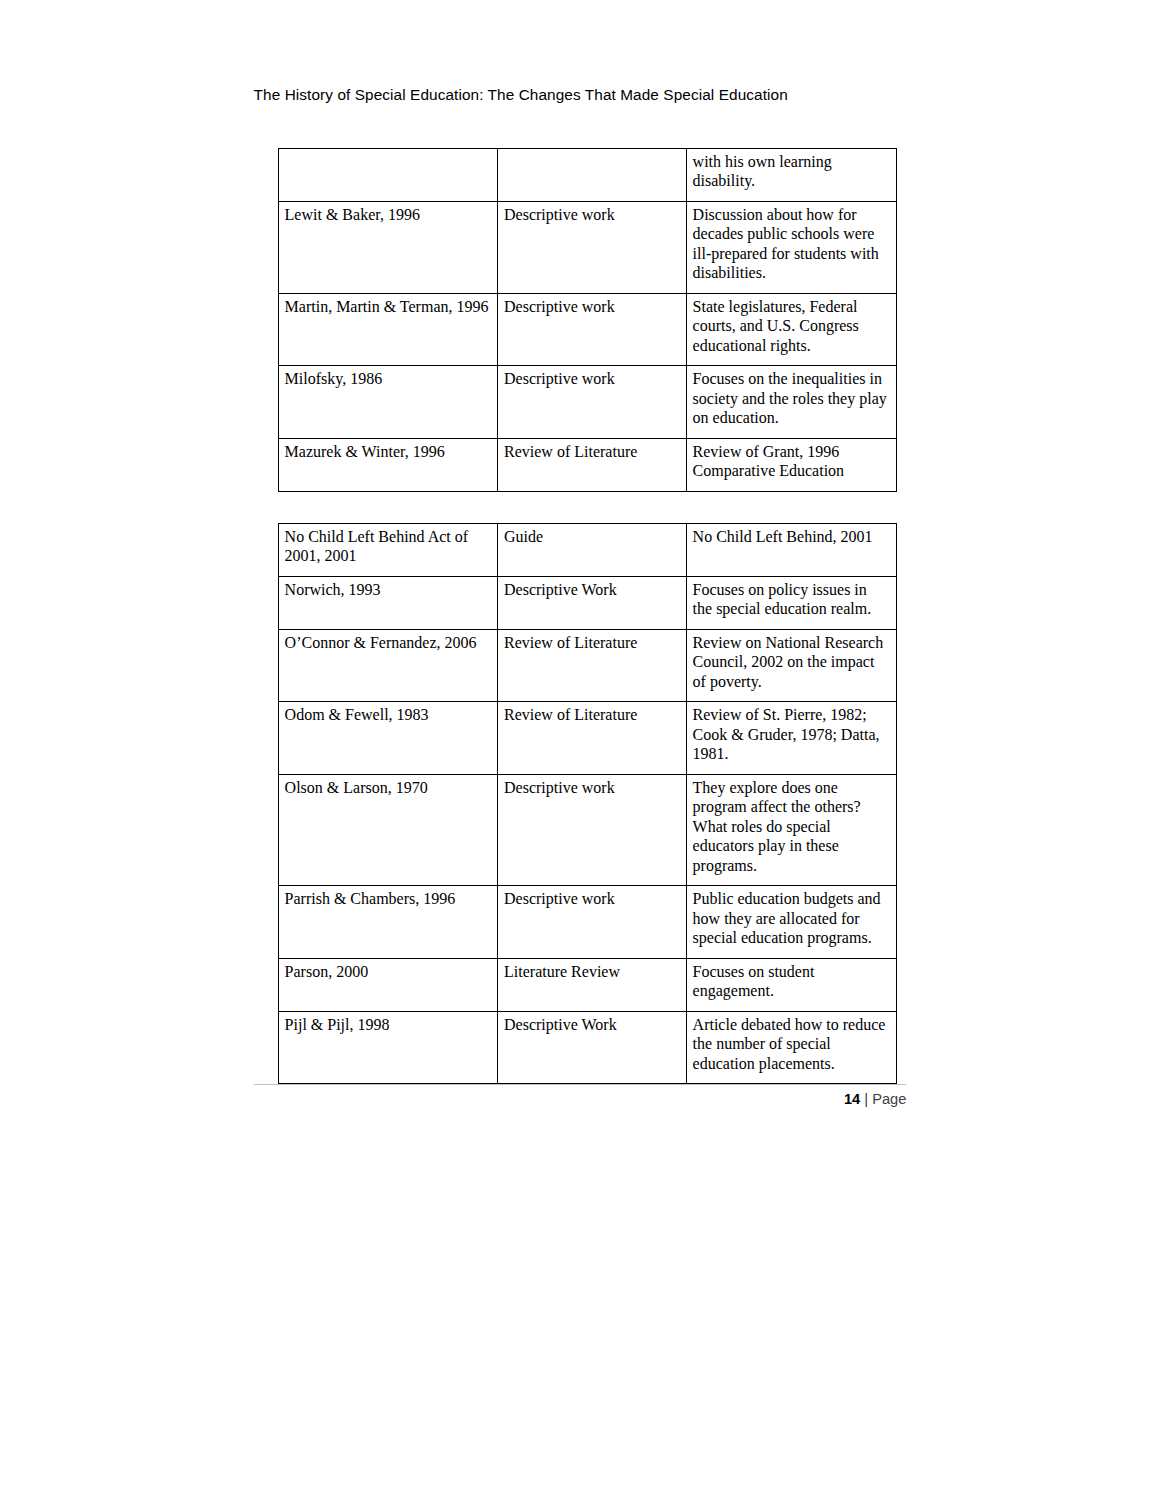The History of Special Education: The Changes That Made Special Education
| | | with his own learning disability. |
| Lewit & Baker, 1996 | Descriptive work | Discussion about how for decades public schools were ill-prepared for students with disabilities. |
| Martin, Martin & Terman, 1996 | Descriptive work | State legislatures, Federal courts, and U.S. Congress educational rights. |
| Milofsky, 1986 | Descriptive work | Focuses on the inequalities in society and the roles they play on education. |
| Mazurek & Winter, 1996 | Review of Literature | Review of Grant, 1996 Comparative Education |
| No Child Left Behind Act of 2001, 2001 | Guide | No Child Left Behind, 2001 |
| Norwich, 1993 | Descriptive Work | Focuses on policy issues in the special education realm. |
| O’Connor & Fernandez, 2006 | Review of Literature | Review on National Research Council, 2002 on the impact of poverty. |
| Odom & Fewell, 1983 | Review of Literature | Review of St. Pierre, 1982; Cook & Gruder, 1978; Datta, 1981. |
| Olson & Larson, 1970 | Descriptive work | They explore does one program affect the others? What roles do special educators play in these programs. |
| Parrish & Chambers, 1996 | Descriptive work | Public education budgets and how they are allocated for special education programs. |
| Parson, 2000 | Literature Review | Focuses on student engagement. |
| Pijl & Pijl, 1998 | Descriptive Work | Article debated how to reduce the number of special education placements. |
14 | Page